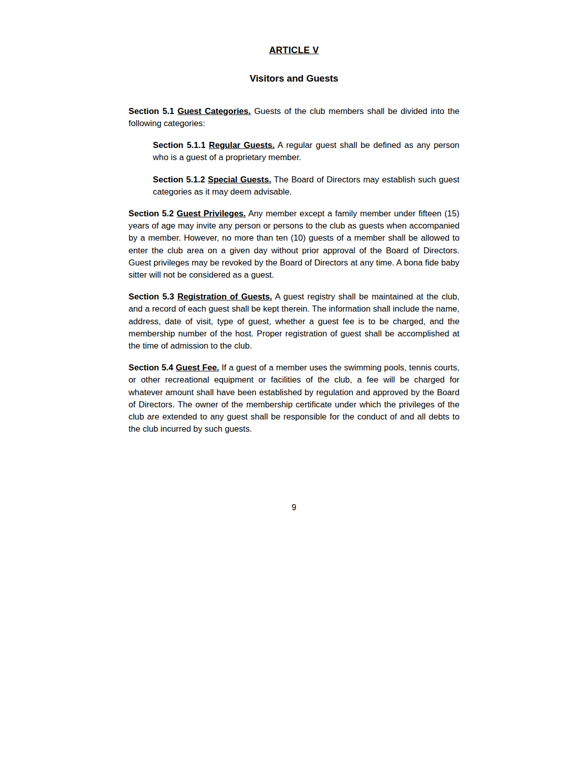ARTICLE V
Visitors and Guests
Section 5.1 Guest Categories. Guests of the club members shall be divided into the following categories:
Section 5.1.1 Regular Guests. A regular guest shall be defined as any person who is a guest of a proprietary member.
Section 5.1.2 Special Guests. The Board of Directors may establish such guest categories as it may deem advisable.
Section 5.2 Guest Privileges. Any member except a family member under fifteen (15) years of age may invite any person or persons to the club as guests when accompanied by a member. However, no more than ten (10) guests of a member shall be allowed to enter the club area on a given day without prior approval of the Board of Directors. Guest privileges may be revoked by the Board of Directors at any time. A bona fide baby sitter will not be considered as a guest.
Section 5.3 Registration of Guests. A guest registry shall be maintained at the club, and a record of each guest shall be kept therein. The information shall include the name, address, date of visit, type of guest, whether a guest fee is to be charged, and the membership number of the host. Proper registration of guest shall be accomplished at the time of admission to the club.
Section 5.4 Guest Fee. If a guest of a member uses the swimming pools, tennis courts, or other recreational equipment or facilities of the club, a fee will be charged for whatever amount shall have been established by regulation and approved by the Board of Directors. The owner of the membership certificate under which the privileges of the club are extended to any guest shall be responsible for the conduct of and all debts to the club incurred by such guests.
9